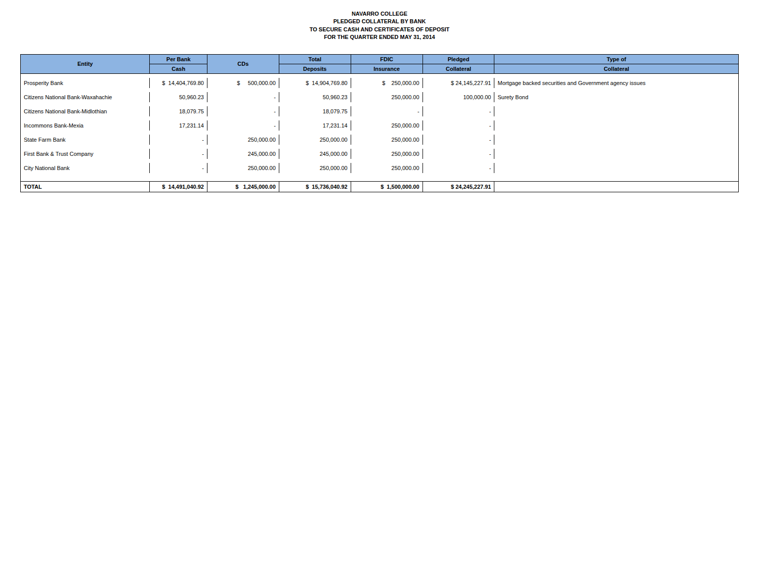NAVARRO COLLEGE
PLEDGED COLLATERAL BY BANK
TO SECURE CASH AND CERTIFICATES OF DEPOSIT
FOR THE QUARTER ENDED MAY 31, 2014
| Entity | Per Bank | CDs | Total | FDIC | Pledged | Type of |
| --- | --- | --- | --- | --- | --- | --- |
| Cash | Deposits | Insurance | Collateral | Collateral |
| Prosperity Bank | $ 14,404,769.80 | $ 500,000.00 | $ 14,904,769.80 | $ 250,000.00 | $ 24,145,227.91 | Mortgage backed securities and Government agency issues |
| Citizens National Bank-Waxahachie | 50,960.23 | - | 50,960.23 | 250,000.00 | 100,000.00 | Surety Bond |
| Citizens National Bank-Midlothian | 18,079.75 | - | 18,079.75 | - | - | |
| Incommons Bank-Mexia | 17,231.14 | - | 17,231.14 | 250,000.00 | - | |
| State Farm Bank | - | 250,000.00 | 250,000.00 | 250,000.00 | - | |
| First Bank & Trust Company | - | 245,000.00 | 245,000.00 | 250,000.00 | - | |
| City National Bank | - | 250,000.00 | 250,000.00 | 250,000.00 | - | |
| TOTAL | $ 14,491,040.92 | $ 1,245,000.00 | $ 15,736,040.92 | $ 1,500,000.00 | $ 24,245,227.91 | |